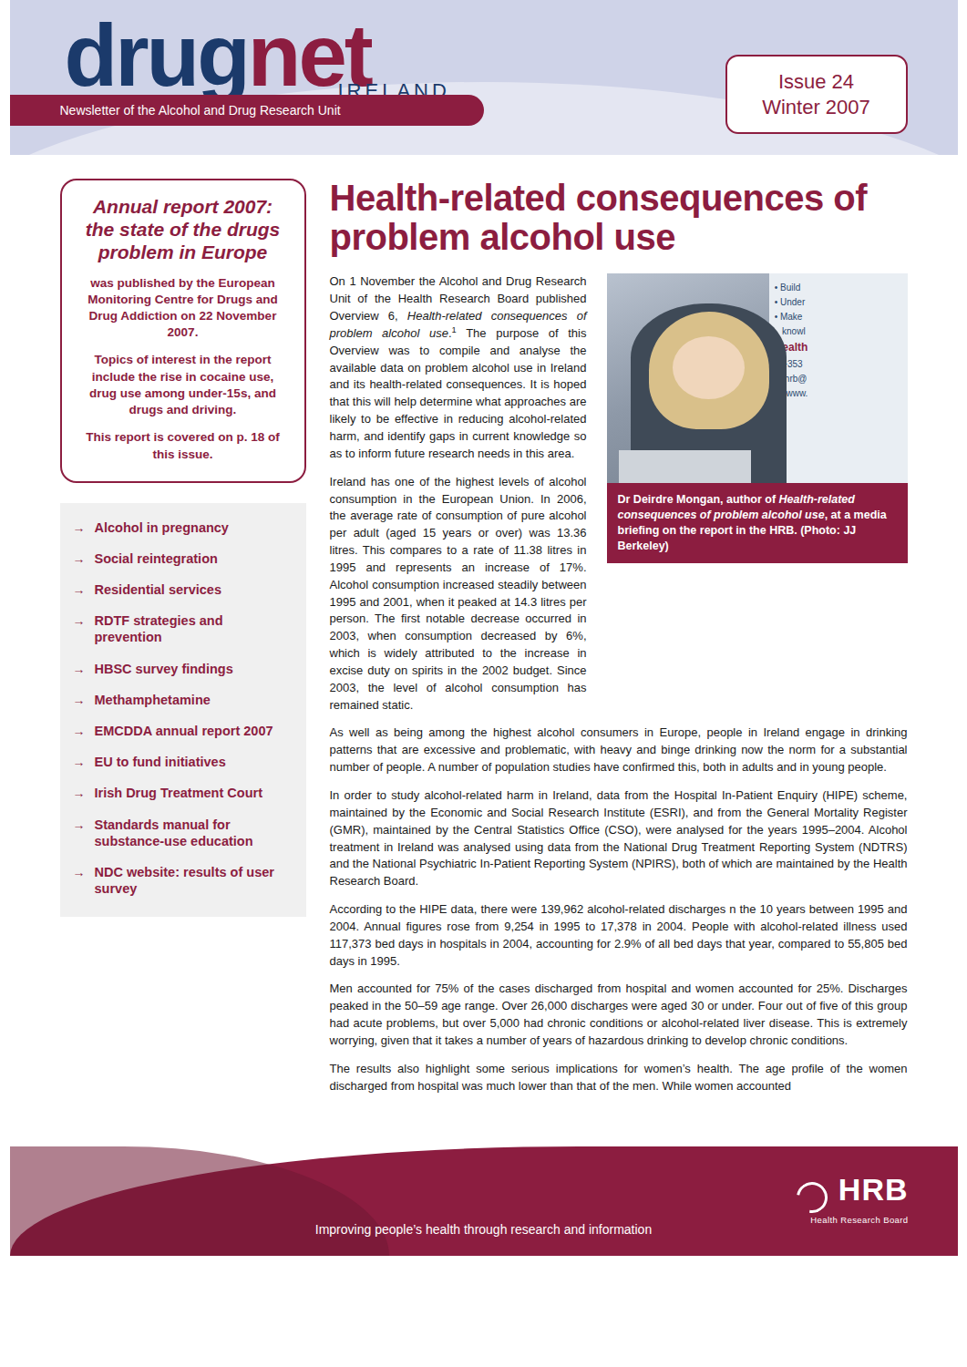drug net IRELAND
Issue 24
Winter 2007
Newsletter of the Alcohol and Drug Research Unit
Annual report 2007: the state of the drugs problem in Europe
was published by the European Monitoring Centre for Drugs and Drug Addiction on 22 November 2007.
Topics of interest in the report include the rise in cocaine use, drug use among under-15s, and drugs and driving.
This report is covered on p. 18 of this issue.
→Alcohol in pregnancy
→Social reintegration
→Residential services
→RDTF strategies and prevention
→HBSC survey findings
→Methamphetamine
→EMCDDA annual report 2007
→EU to fund initiatives
→Irish Drug Treatment Court
→Standards manual for substance-use education
→NDC website: results of user survey
Health-related consequences of problem alcohol use
On 1 November the Alcohol and Drug Research Unit of the Health Research Board published Overview 6, Health-related consequences of problem alcohol use.1 The purpose of this Overview was to compile and analyse the available data on problem alcohol use in Ireland and its health-related consequences. It is hoped that this will help determine what approaches are likely to be effective in reducing alcohol-related harm, and identify gaps in current knowledge so as to inform future research needs in this area.
Ireland has one of the highest levels of alcohol consumption in the European Union. In 2006, the average rate of consumption of pure alcohol per adult (aged 15 years or over) was 13.36 litres. This compares to a rate of 11.38 litres in 1995 and represents an increase of 17%. Alcohol consumption increased steadily between 1995 and 2001, when it peaked at 14.3 litres per person. The first notable decrease occurred in 2003, when consumption decreased by 6%, which is widely attributed to the increase in excise duty on spirits in the 2002 budget. Since 2003, the level of alcohol consumption has remained static.
• Build • Under • Make knowl Health t +353 e hrb@ w www.
Dr Deirdre Mongan, author of Health-related consequences of problem alcohol use, at a media briefing on the report in the HRB. (Photo: JJ Berkeley)
As well as being among the highest alcohol consumers in Europe, people in Ireland engage in drinking patterns that are excessive and problematic, with heavy and binge drinking now the norm for a substantial number of people. A number of population studies have confirmed this, both in adults and in young people.
In order to study alcohol-related harm in Ireland, data from the Hospital In-Patient Enquiry (HIPE) scheme, maintained by the Economic and Social Research Institute (ESRI), and from the General Mortality Register (GMR), maintained by the Central Statistics Office (CSO), were analysed for the years 1995–2004. Alcohol treatment in Ireland was analysed using data from the National Drug Treatment Reporting System (NDTRS) and the National Psychiatric In-Patient Reporting System (NPIRS), both of which are maintained by the Health Research Board.
According to the HIPE data, there were 139,962 alcohol-related discharges n the 10 years between 1995 and 2004. Annual figures rose from 9,254 in 1995 to 17,378 in 2004. People with alcohol-related illness used 117,373 bed days in hospitals in 2004, accounting for 2.9% of all bed days that year, compared to 55,805 bed days in 1995.
Men accounted for 75% of the cases discharged from hospital and women accounted for 25%. Discharges peaked in the 50–59 age range. Over 26,000 discharges were aged 30 or under. Four out of five of this group had acute problems, but over 5,000 had chronic conditions or alcohol-related liver disease. This is extremely worrying, given that it takes a number of years of hazardous drinking to develop chronic conditions.
The results also highlight some serious implications for women’s health. The age profile of the women discharged from hospital was much lower than that of the men. While women accounted
Improving people’s health through research and information
HRB
Health Research Board